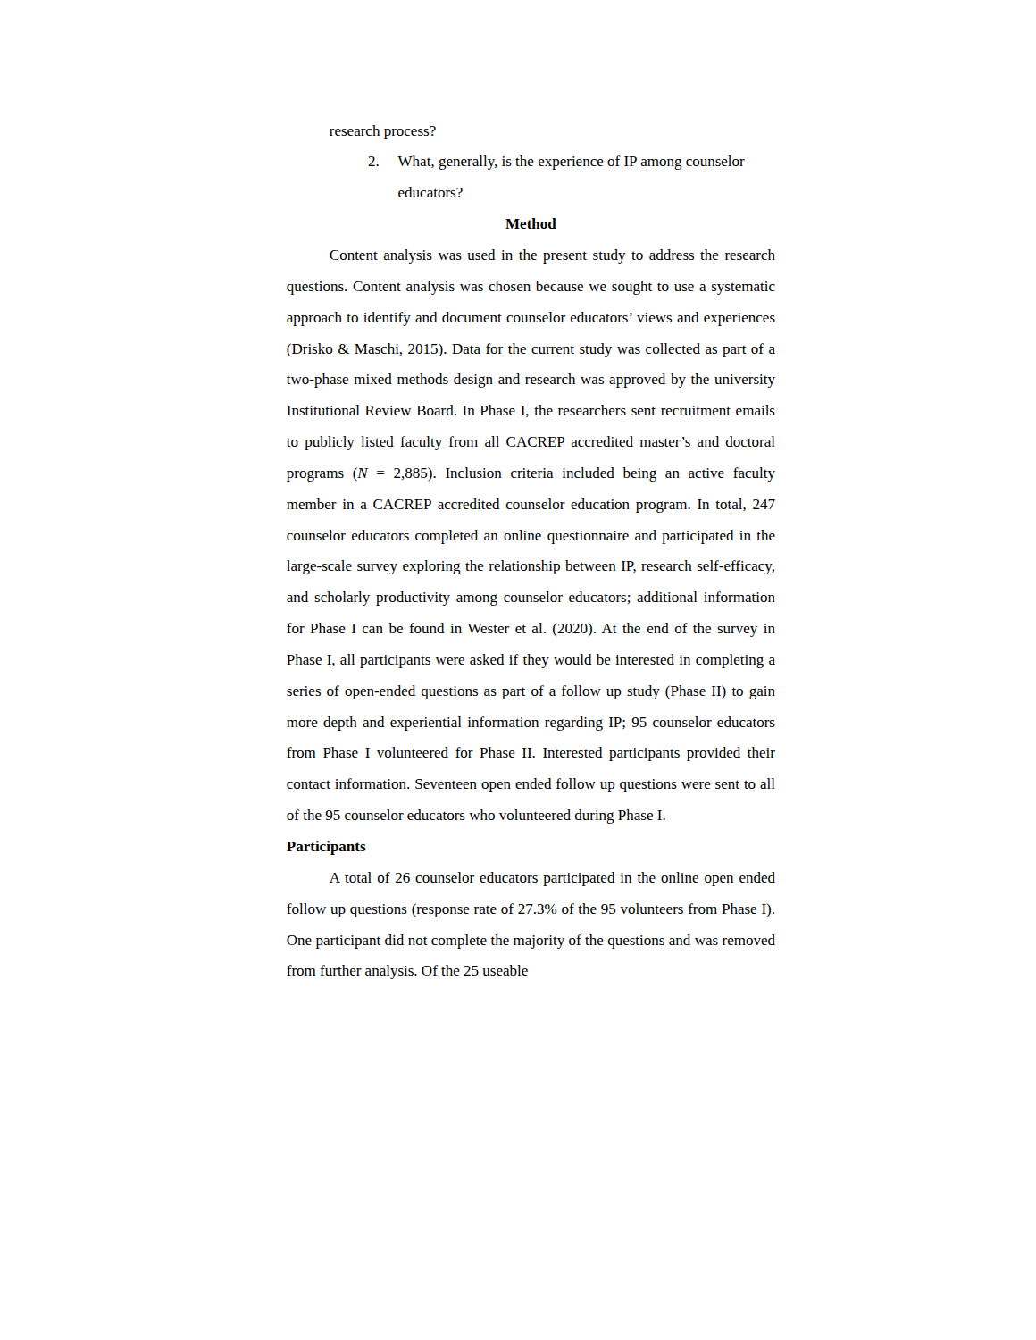research process?
2. What, generally, is the experience of IP among counselor educators?
Method
Content analysis was used in the present study to address the research questions. Content analysis was chosen because we sought to use a systematic approach to identify and document counselor educators’ views and experiences (Drisko & Maschi, 2015). Data for the current study was collected as part of a two-phase mixed methods design and research was approved by the university Institutional Review Board. In Phase I, the researchers sent recruitment emails to publicly listed faculty from all CACREP accredited master’s and doctoral programs (N = 2,885). Inclusion criteria included being an active faculty member in a CACREP accredited counselor education program. In total, 247 counselor educators completed an online questionnaire and participated in the large-scale survey exploring the relationship between IP, research self-efficacy, and scholarly productivity among counselor educators; additional information for Phase I can be found in Wester et al. (2020). At the end of the survey in Phase I, all participants were asked if they would be interested in completing a series of open-ended questions as part of a follow up study (Phase II) to gain more depth and experiential information regarding IP; 95 counselor educators from Phase I volunteered for Phase II. Interested participants provided their contact information. Seventeen open ended follow up questions were sent to all of the 95 counselor educators who volunteered during Phase I.
Participants
A total of 26 counselor educators participated in the online open ended follow up questions (response rate of 27.3% of the 95 volunteers from Phase I). One participant did not complete the majority of the questions and was removed from further analysis. Of the 25 useable